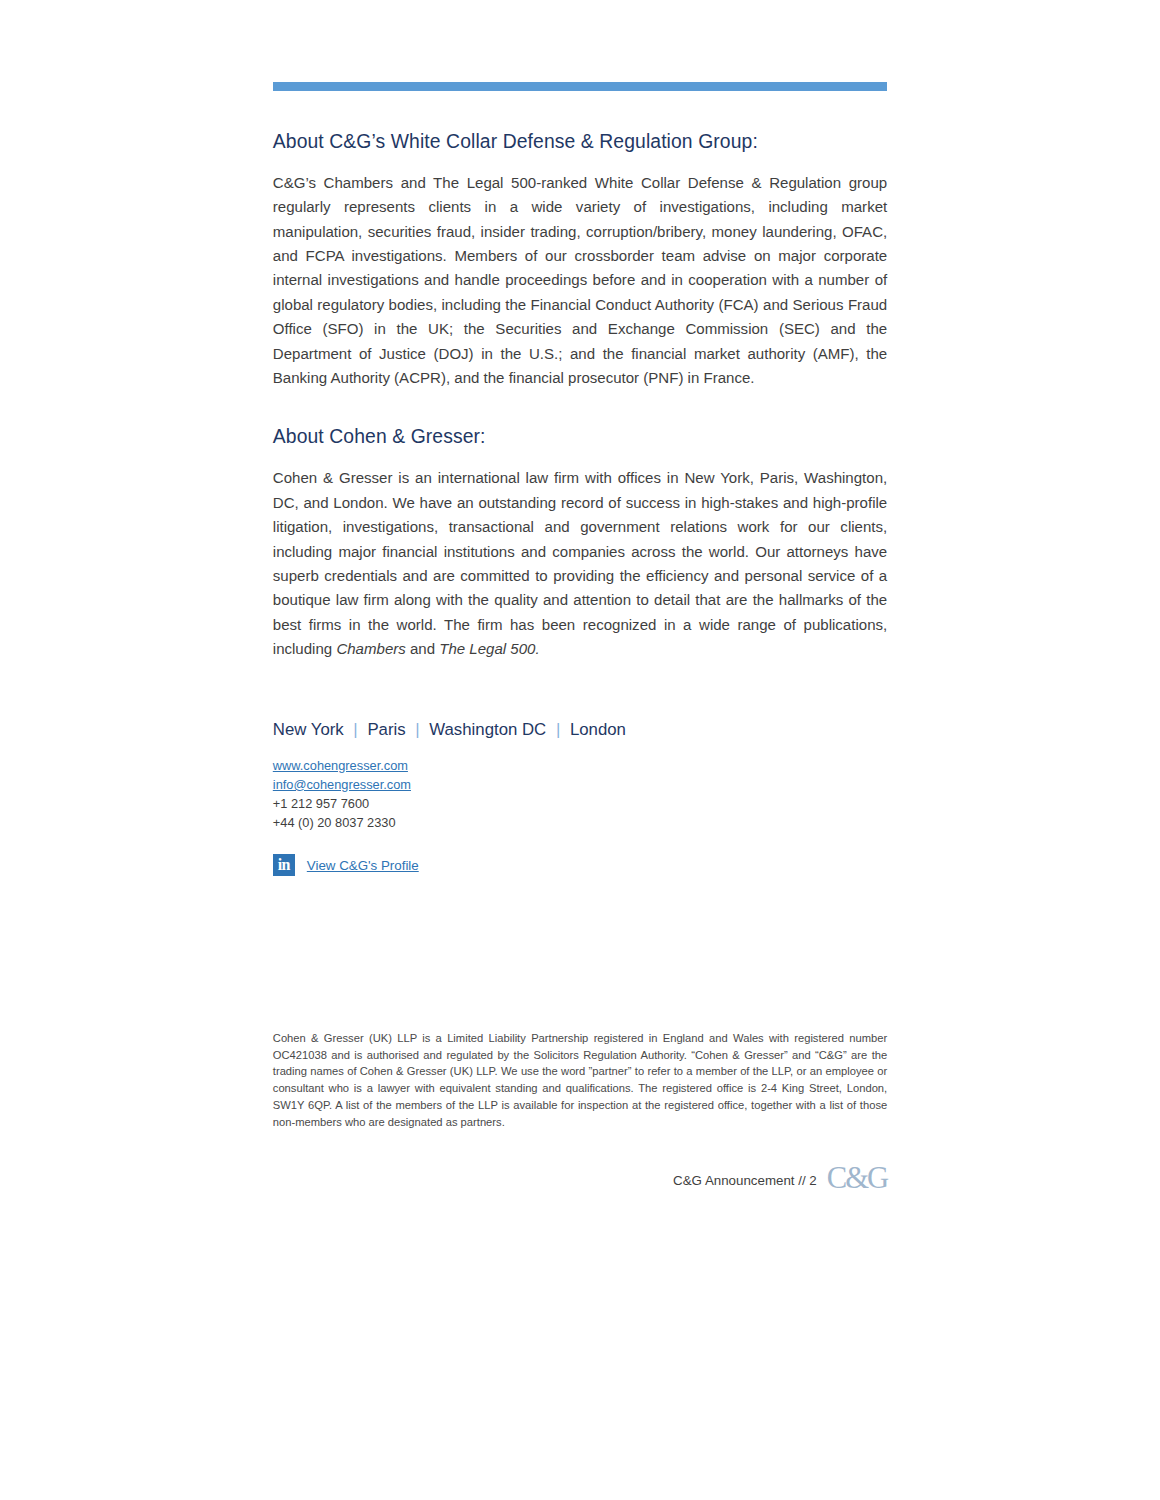About C&G’s White Collar Defense & Regulation Group:
C&G’s Chambers and The Legal 500-ranked White Collar Defense & Regulation group regularly represents clients in a wide variety of investigations, including market manipulation, securities fraud, insider trading, corruption/bribery, money laundering, OFAC, and FCPA investigations. Members of our crossborder team advise on major corporate internal investigations and handle proceedings before and in cooperation with a number of global regulatory bodies, including the Financial Conduct Authority (FCA) and Serious Fraud Office (SFO) in the UK; the Securities and Exchange Commission (SEC) and the Department of Justice (DOJ) in the U.S.; and the financial market authority (AMF), the Banking Authority (ACPR), and the financial prosecutor (PNF) in France.
About Cohen & Gresser:
Cohen & Gresser is an international law firm with offices in New York, Paris, Washington, DC, and London. We have an outstanding record of success in high-stakes and high-profile litigation, investigations, transactional and government relations work for our clients, including major financial institutions and companies across the world. Our attorneys have superb credentials and are committed to providing the efficiency and personal service of a boutique law firm along with the quality and attention to detail that are the hallmarks of the best firms in the world. The firm has been recognized in a wide range of publications, including Chambers and The Legal 500.
New York | Paris | Washington DC | London
www.cohengresser.com
info@cohengresser.com
+1 212 957 7600
+44 (0) 20 8037 2330
in View C&G's Profile
Cohen & Gresser (UK) LLP is a Limited Liability Partnership registered in England and Wales with registered number OC421038 and is authorised and regulated by the Solicitors Regulation Authority. “Cohen & Gresser” and “C&G” are the trading names of Cohen & Gresser (UK) LLP. We use the word ”partner” to refer to a member of the LLP, or an employee or consultant who is a lawyer with equivalent standing and qualifications. The registered office is 2-4 King Street, London, SW1Y 6QP. A list of the members of the LLP is available for inspection at the registered office, together with a list of those non-members who are designated as partners.
C&G Announcement // 2
C&G